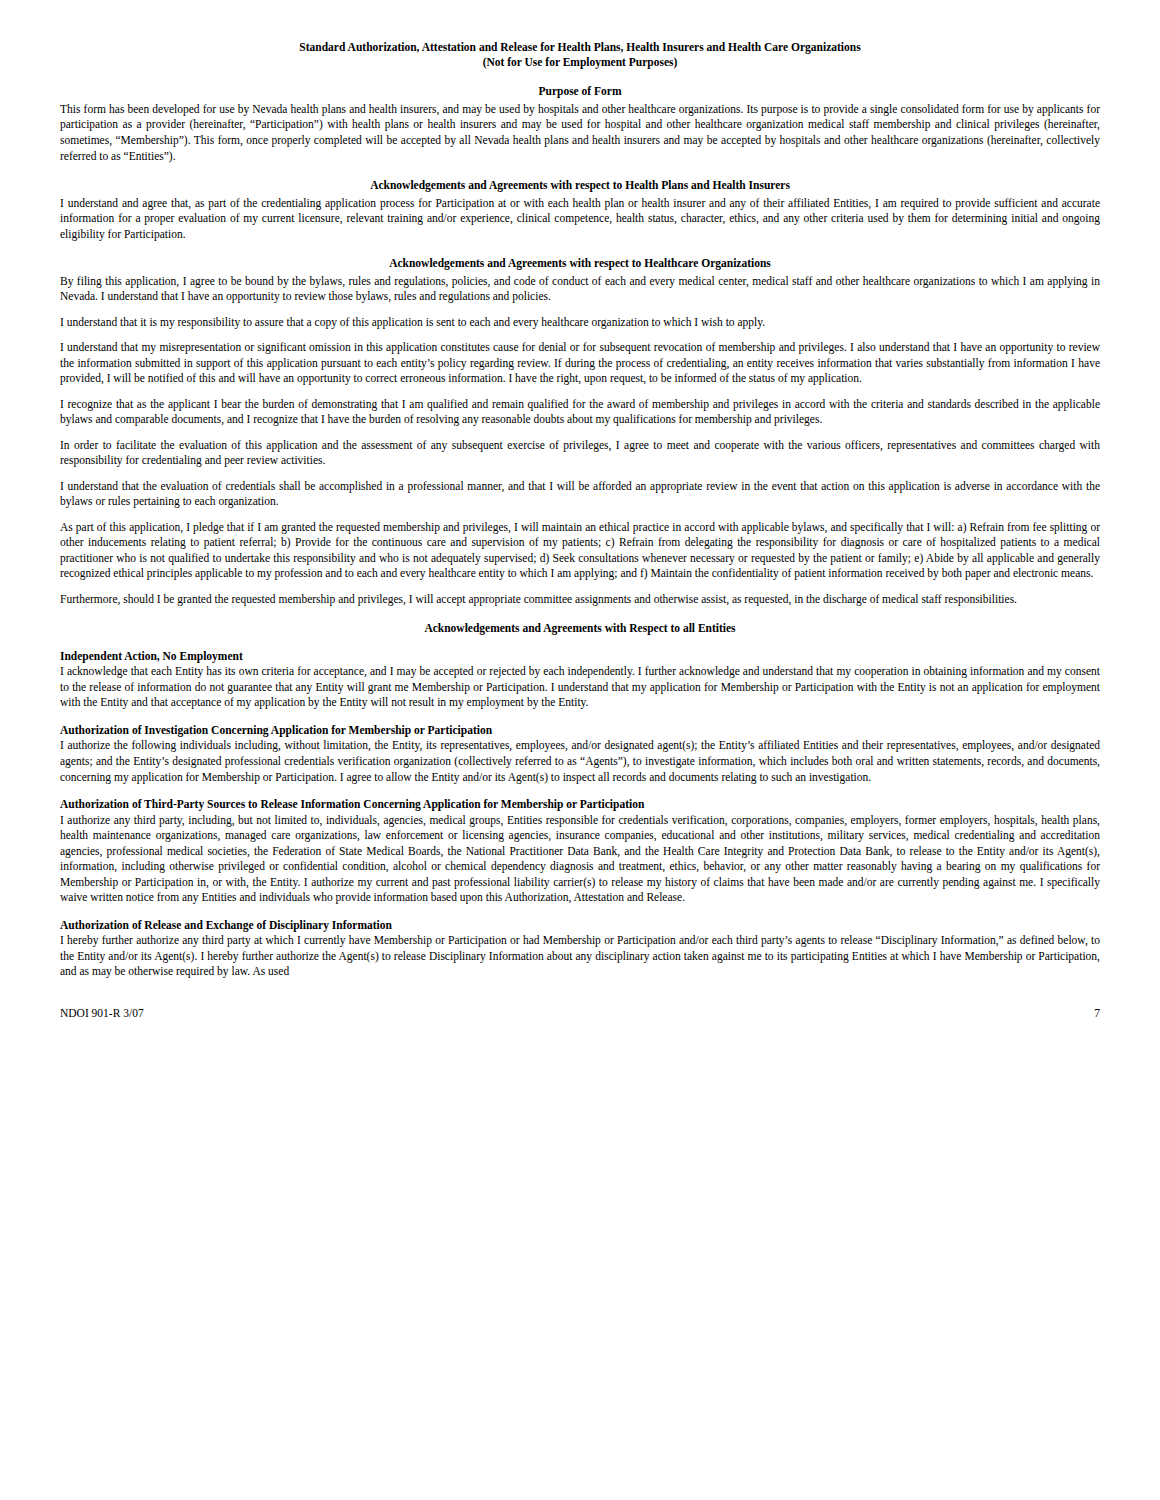Standard Authorization, Attestation and Release for Health Plans, Health Insurers and Health Care Organizations
(Not for Use for Employment Purposes)
Purpose of Form
This form has been developed for use by Nevada health plans and health insurers, and may be used by hospitals and other healthcare organizations. Its purpose is to provide a single consolidated form for use by applicants for participation as a provider (hereinafter, “Participation”) with health plans or health insurers and may be used for hospital and other healthcare organization medical staff membership and clinical privileges (hereinafter, sometimes, “Membership”). This form, once properly completed will be accepted by all Nevada health plans and health insurers and may be accepted by hospitals and other healthcare organizations (hereinafter, collectively referred to as “Entities”).
Acknowledgements and Agreements with respect to Health Plans and Health Insurers
I understand and agree that, as part of the credentialing application process for Participation at or with each health plan or health insurer and any of their affiliated Entities, I am required to provide sufficient and accurate information for a proper evaluation of my current licensure, relevant training and/or experience, clinical competence, health status, character, ethics, and any other criteria used by them for determining initial and ongoing eligibility for Participation.
Acknowledgements and Agreements with respect to Healthcare Organizations
By filing this application, I agree to be bound by the bylaws, rules and regulations, policies, and code of conduct of each and every medical center, medical staff and other healthcare organizations to which I am applying in Nevada. I understand that I have an opportunity to review those bylaws, rules and regulations and policies.
I understand that it is my responsibility to assure that a copy of this application is sent to each and every healthcare organization to which I wish to apply.
I understand that my misrepresentation or significant omission in this application constitutes cause for denial or for subsequent revocation of membership and privileges. I also understand that I have an opportunity to review the information submitted in support of this application pursuant to each entity’s policy regarding review. If during the process of credentialing, an entity receives information that varies substantially from information I have provided, I will be notified of this and will have an opportunity to correct erroneous information. I have the right, upon request, to be informed of the status of my application.
I recognize that as the applicant I bear the burden of demonstrating that I am qualified and remain qualified for the award of membership and privileges in accord with the criteria and standards described in the applicable bylaws and comparable documents, and I recognize that I have the burden of resolving any reasonable doubts about my qualifications for membership and privileges.
In order to facilitate the evaluation of this application and the assessment of any subsequent exercise of privileges, I agree to meet and cooperate with the various officers, representatives and committees charged with responsibility for credentialing and peer review activities.
I understand that the evaluation of credentials shall be accomplished in a professional manner, and that I will be afforded an appropriate review in the event that action on this application is adverse in accordance with the bylaws or rules pertaining to each organization.
As part of this application, I pledge that if I am granted the requested membership and privileges, I will maintain an ethical practice in accord with applicable bylaws, and specifically that I will: a) Refrain from fee splitting or other inducements relating to patient referral; b) Provide for the continuous care and supervision of my patients; c) Refrain from delegating the responsibility for diagnosis or care of hospitalized patients to a medical practitioner who is not qualified to undertake this responsibility and who is not adequately supervised; d) Seek consultations whenever necessary or requested by the patient or family; e) Abide by all applicable and generally recognized ethical principles applicable to my profession and to each and every healthcare entity to which I am applying; and f) Maintain the confidentiality of patient information received by both paper and electronic means.
Furthermore, should I be granted the requested membership and privileges, I will accept appropriate committee assignments and otherwise assist, as requested, in the discharge of medical staff responsibilities.
Acknowledgements and Agreements with Respect to all Entities
Independent Action, No Employment
I acknowledge that each Entity has its own criteria for acceptance, and I may be accepted or rejected by each independently. I further acknowledge and understand that my cooperation in obtaining information and my consent to the release of information do not guarantee that any Entity will grant me Membership or Participation. I understand that my application for Membership or Participation with the Entity is not an application for employment with the Entity and that acceptance of my application by the Entity will not result in my employment by the Entity.
Authorization of Investigation Concerning Application for Membership or Participation
I authorize the following individuals including, without limitation, the Entity, its representatives, employees, and/or designated agent(s); the Entity’s affiliated Entities and their representatives, employees, and/or designated agents; and the Entity’s designated professional credentials verification organization (collectively referred to as “Agents”), to investigate information, which includes both oral and written statements, records, and documents, concerning my application for Membership or Participation. I agree to allow the Entity and/or its Agent(s) to inspect all records and documents relating to such an investigation.
Authorization of Third-Party Sources to Release Information Concerning Application for Membership or Participation
I authorize any third party, including, but not limited to, individuals, agencies, medical groups, Entities responsible for credentials verification, corporations, companies, employers, former employers, hospitals, health plans, health maintenance organizations, managed care organizations, law enforcement or licensing agencies, insurance companies, educational and other institutions, military services, medical credentialing and accreditation agencies, professional medical societies, the Federation of State Medical Boards, the National Practitioner Data Bank, and the Health Care Integrity and Protection Data Bank, to release to the Entity and/or its Agent(s), information, including otherwise privileged or confidential condition, alcohol or chemical dependency diagnosis and treatment, ethics, behavior, or any other matter reasonably having a bearing on my qualifications for Membership or Participation in, or with, the Entity. I authorize my current and past professional liability carrier(s) to release my history of claims that have been made and/or are currently pending against me. I specifically waive written notice from any Entities and individuals who provide information based upon this Authorization, Attestation and Release.
Authorization of Release and Exchange of Disciplinary Information
I hereby further authorize any third party at which I currently have Membership or Participation or had Membership or Participation and/or each third party’s agents to release “Disciplinary Information,” as defined below, to the Entity and/or its Agent(s). I hereby further authorize the Agent(s) to release Disciplinary Information about any disciplinary action taken against me to its participating Entities at which I have Membership or Participation, and as may be otherwise required by law. As used
NDOI 901-R 3/07
7